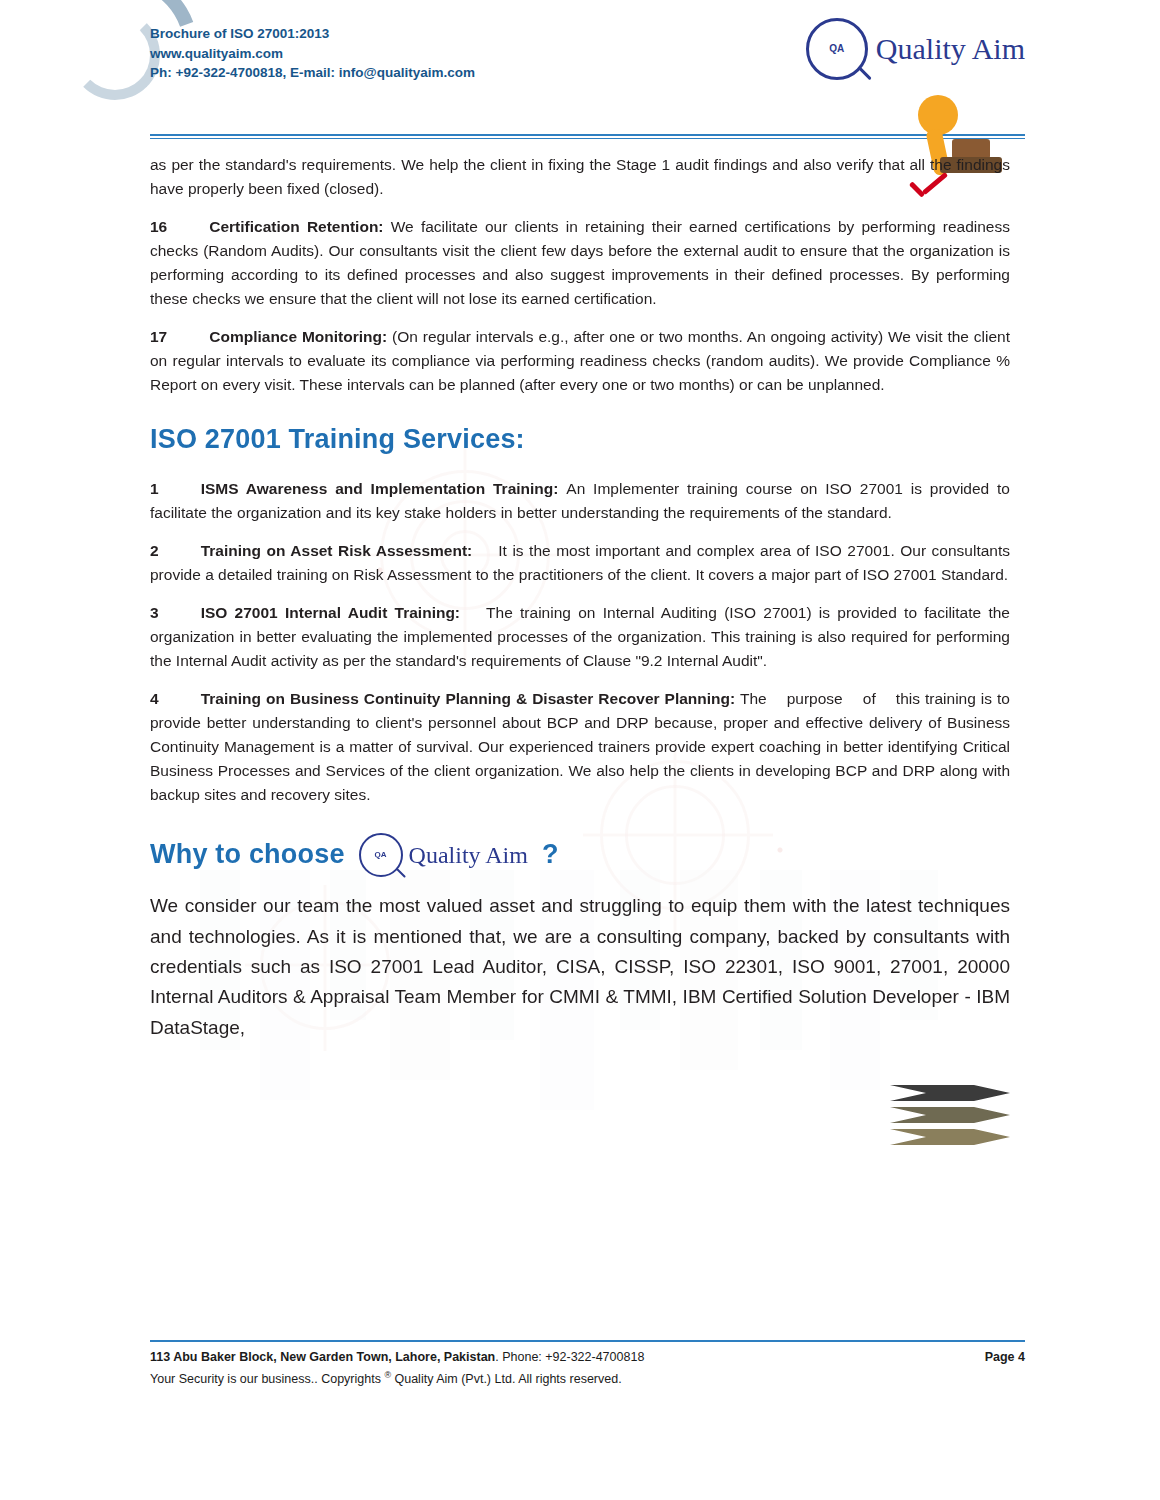Brochure of ISO 27001:2013
www.qualityaim.com
Ph: +92-322-4700818, E-mail: info@qualityaim.com
QA
Quality Aim
as per the standard's requirements. We help the client in fixing the Stage 1 audit findings and also verify that all the findings have properly been fixed (closed).
16 Certification Retention: We facilitate our clients in retaining their earned certifications by performing readiness checks (Random Audits). Our consultants visit the client few days before the external audit to ensure that the organization is performing according to its defined processes and also suggest improvements in their defined processes. By performing these checks we ensure that the client will not lose its earned certification.
17 Compliance Monitoring: (On regular intervals e.g., after one or two months. An ongoing activity) We visit the client on regular intervals to evaluate its compliance via performing readiness checks (random audits). We provide Compliance % Report on every visit. These intervals can be planned (after every one or two months) or can be unplanned.
ISO 27001 Training Services:
1 ISMS Awareness and Implementation Training: An Implementer training course on ISO 27001 is provided to facilitate the organization and its key stake holders in better understanding the requirements of the standard.
2 Training on Asset Risk Assessment: It is the most important and complex area of ISO 27001. Our consultants provide a detailed training on Risk Assessment to the practitioners of the client. It covers a major part of ISO 27001 Standard.
3 ISO 27001 Internal Audit Training: The training on Internal Auditing (ISO 27001) is provided to facilitate the organization in better evaluating the implemented processes of the organization. This training is also required for performing the Internal Audit activity as per the standard's requirements of Clause "9.2 Internal Audit".
4 Training on Business Continuity Planning & Disaster Recover Planning: The purpose of this training is to provide better understanding to client's personnel about BCP and DRP because, proper and effective delivery of Business Continuity Management is a matter of survival. Our experienced trainers provide expert coaching in better identifying Critical Business Processes and Services of the client organization. We also help the clients in developing BCP and DRP along with backup sites and recovery sites.
Why to choose
QA
Quality Aim
?
We consider our team the most valued asset and struggling to equip them with the latest techniques and technologies. As it is mentioned that, we are a consulting company, backed by consultants with credentials such as ISO 27001 Lead Auditor, CISA, CISSP, ISO 22301, ISO 9001, 27001, 20000 Internal Auditors & Appraisal Team Member for CMMI & TMMI, IBM Certified Solution Developer - IBM DataStage,
113 Abu Baker Block, New Garden Town, Lahore, Pakistan. Phone: +92-322-4700818 Your Security is our business.. Copyrights ® Quality Aim (Pvt.) Ltd. All rights reserved.
Page 4